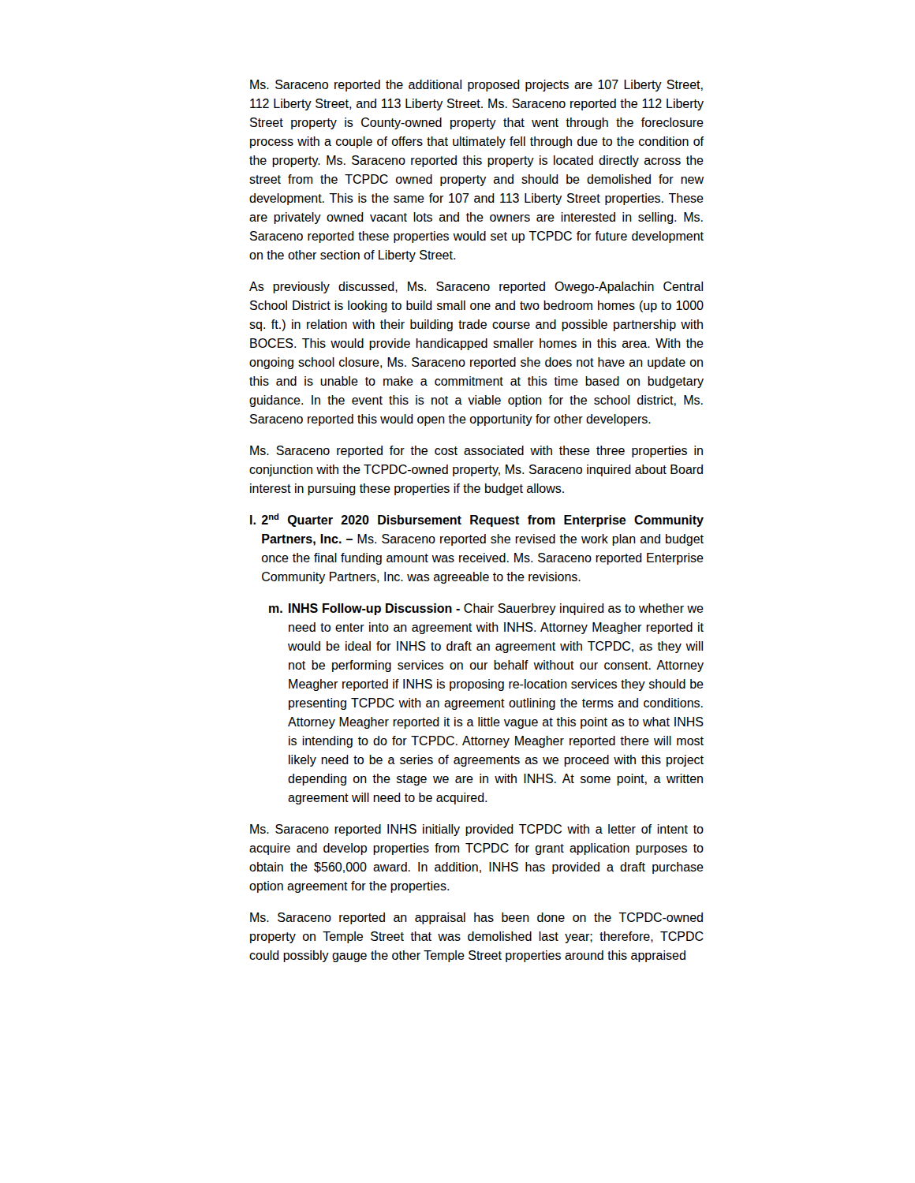Ms. Saraceno reported the additional proposed projects are 107 Liberty Street, 112 Liberty Street, and 113 Liberty Street. Ms. Saraceno reported the 112 Liberty Street property is County-owned property that went through the foreclosure process with a couple of offers that ultimately fell through due to the condition of the property. Ms. Saraceno reported this property is located directly across the street from the TCPDC owned property and should be demolished for new development. This is the same for 107 and 113 Liberty Street properties. These are privately owned vacant lots and the owners are interested in selling. Ms. Saraceno reported these properties would set up TCPDC for future development on the other section of Liberty Street.
As previously discussed, Ms. Saraceno reported Owego-Apalachin Central School District is looking to build small one and two bedroom homes (up to 1000 sq. ft.) in relation with their building trade course and possible partnership with BOCES. This would provide handicapped smaller homes in this area. With the ongoing school closure, Ms. Saraceno reported she does not have an update on this and is unable to make a commitment at this time based on budgetary guidance. In the event this is not a viable option for the school district, Ms. Saraceno reported this would open the opportunity for other developers.
Ms. Saraceno reported for the cost associated with these three properties in conjunction with the TCPDC-owned property, Ms. Saraceno inquired about Board interest in pursuing these properties if the budget allows.
l.
2nd Quarter 2020 Disbursement Request from Enterprise Community Partners, Inc. – Ms. Saraceno reported she revised the work plan and budget once the final funding amount was received. Ms. Saraceno reported Enterprise Community Partners, Inc. was agreeable to the revisions.
m.
INHS Follow-up Discussion - Chair Sauerbrey inquired as to whether we need to enter into an agreement with INHS. Attorney Meagher reported it would be ideal for INHS to draft an agreement with TCPDC, as they will not be performing services on our behalf without our consent. Attorney Meagher reported if INHS is proposing re-location services they should be presenting TCPDC with an agreement outlining the terms and conditions. Attorney Meagher reported it is a little vague at this point as to what INHS is intending to do for TCPDC. Attorney Meagher reported there will most likely need to be a series of agreements as we proceed with this project depending on the stage we are in with INHS. At some point, a written agreement will need to be acquired.
Ms. Saraceno reported INHS initially provided TCPDC with a letter of intent to acquire and develop properties from TCPDC for grant application purposes to obtain the $560,000 award. In addition, INHS has provided a draft purchase option agreement for the properties.
Ms. Saraceno reported an appraisal has been done on the TCPDC-owned property on Temple Street that was demolished last year; therefore, TCPDC could possibly gauge the other Temple Street properties around this appraised